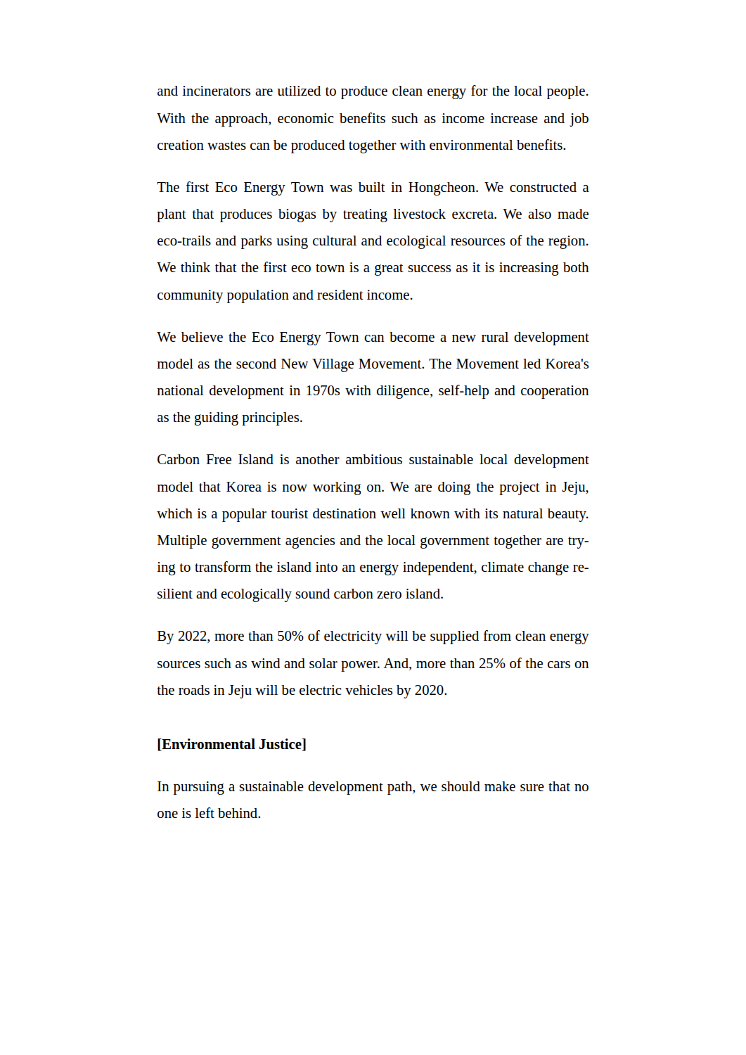and incinerators are utilized to produce clean energy for the local people. With the approach, economic benefits such as income increase and job creation wastes can be produced together with environmental benefits.
The first Eco Energy Town was built in Hongcheon. We constructed a plant that produces biogas by treating livestock excreta. We also made eco-trails and parks using cultural and ecological resources of the region. We think that the first eco town is a great success as it is increasing both community population and resident income.
We believe the Eco Energy Town can become a new rural development model as the second New Village Movement. The Movement led Korea's national development in 1970s with diligence, self-help and cooperation as the guiding principles.
Carbon Free Island is another ambitious sustainable local development model that Korea is now working on. We are doing the project in Jeju, which is a popular tourist destination well known with its natural beauty. Multiple government agencies and the local government together are trying to transform the island into an energy independent, climate change resilient and ecologically sound carbon zero island.
By 2022, more than 50% of electricity will be supplied from clean energy sources such as wind and solar power. And, more than 25% of the cars on the roads in Jeju will be electric vehicles by 2020.
[Environmental Justice]
In pursuing a sustainable development path, we should make sure that no one is left behind.